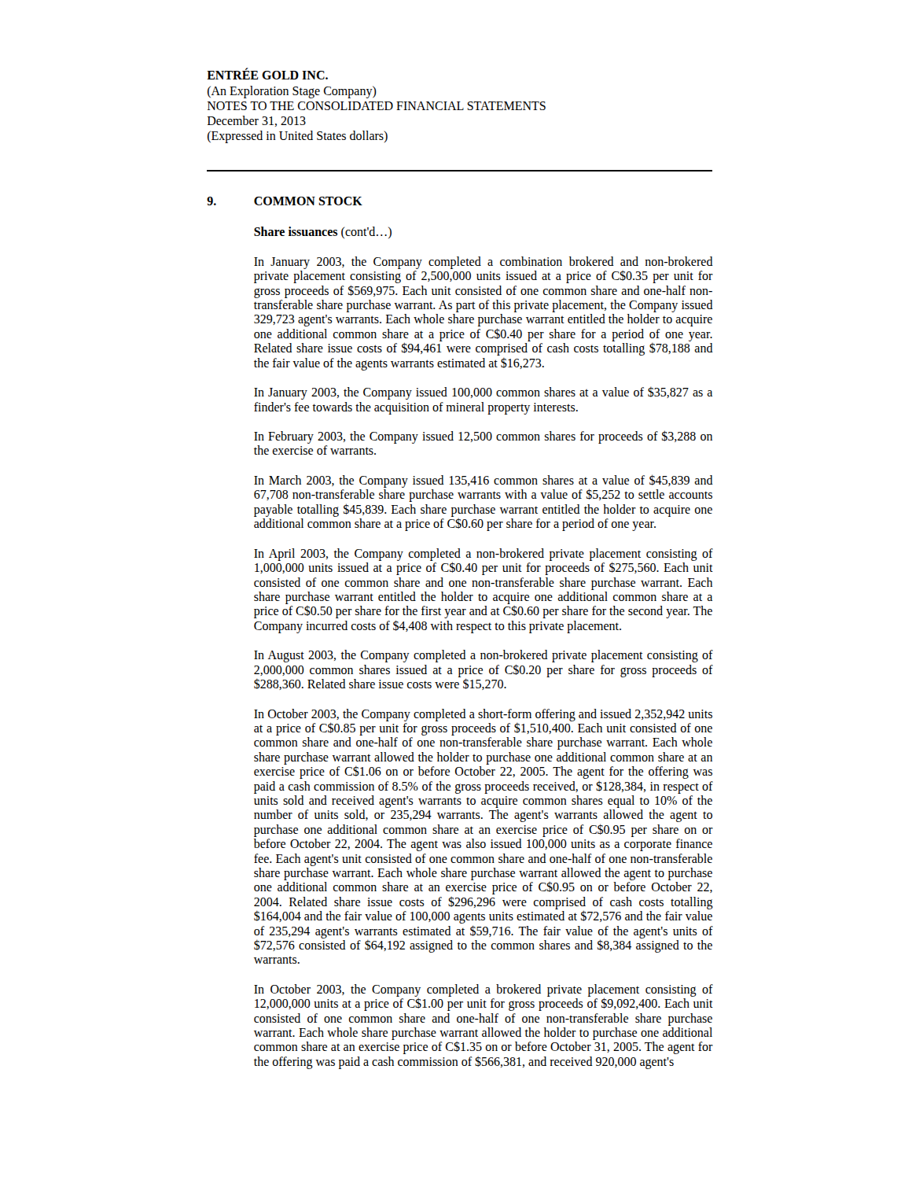Entrée Gold Inc.
(An Exploration Stage Company)
NOTES TO THE CONSOLIDATED FINANCIAL STATEMENTS
December 31, 2013
(Expressed in United States dollars)
9.
Common Stock
Share issuances (cont'd…)
In January 2003, the Company completed a combination brokered and non-brokered private placement consisting of 2,500,000 units issued at a price of C$0.35 per unit for gross proceeds of $569,975. Each unit consisted of one common share and one-half non-transferable share purchase warrant. As part of this private placement, the Company issued 329,723 agent's warrants. Each whole share purchase warrant entitled the holder to acquire one additional common share at a price of C$0.40 per share for a period of one year. Related share issue costs of $94,461 were comprised of cash costs totalling $78,188 and the fair value of the agents warrants estimated at $16,273.
In January 2003, the Company issued 100,000 common shares at a value of $35,827 as a finder's fee towards the acquisition of mineral property interests.
In February 2003, the Company issued 12,500 common shares for proceeds of $3,288 on the exercise of warrants.
In March 2003, the Company issued 135,416 common shares at a value of $45,839 and 67,708 non-transferable share purchase warrants with a value of $5,252 to settle accounts payable totalling $45,839. Each share purchase warrant entitled the holder to acquire one additional common share at a price of C$0.60 per share for a period of one year.
In April 2003, the Company completed a non-brokered private placement consisting of 1,000,000 units issued at a price of C$0.40 per unit for proceeds of $275,560. Each unit consisted of one common share and one non-transferable share purchase warrant. Each share purchase warrant entitled the holder to acquire one additional common share at a price of C$0.50 per share for the first year and at C$0.60 per share for the second year. The Company incurred costs of $4,408 with respect to this private placement.
In August 2003, the Company completed a non-brokered private placement consisting of 2,000,000 common shares issued at a price of C$0.20 per share for gross proceeds of $288,360. Related share issue costs were $15,270.
In October 2003, the Company completed a short-form offering and issued 2,352,942 units at a price of C$0.85 per unit for gross proceeds of $1,510,400. Each unit consisted of one common share and one-half of one non-transferable share purchase warrant. Each whole share purchase warrant allowed the holder to purchase one additional common share at an exercise price of C$1.06 on or before October 22, 2005. The agent for the offering was paid a cash commission of 8.5% of the gross proceeds received, or $128,384, in respect of units sold and received agent's warrants to acquire common shares equal to 10% of the number of units sold, or 235,294 warrants. The agent's warrants allowed the agent to purchase one additional common share at an exercise price of C$0.95 per share on or before October 22, 2004. The agent was also issued 100,000 units as a corporate finance fee. Each agent's unit consisted of one common share and one-half of one non-transferable share purchase warrant. Each whole share purchase warrant allowed the agent to purchase one additional common share at an exercise price of C$0.95 on or before October 22, 2004. Related share issue costs of $296,296 were comprised of cash costs totalling $164,004 and the fair value of 100,000 agents units estimated at $72,576 and the fair value of 235,294 agent's warrants estimated at $59,716. The fair value of the agent's units of $72,576 consisted of $64,192 assigned to the common shares and $8,384 assigned to the warrants.
In October 2003, the Company completed a brokered private placement consisting of 12,000,000 units at a price of C$1.00 per unit for gross proceeds of $9,092,400. Each unit consisted of one common share and one-half of one non-transferable share purchase warrant. Each whole share purchase warrant allowed the holder to purchase one additional common share at an exercise price of C$1.35 on or before October 31, 2005. The agent for the offering was paid a cash commission of $566,381, and received 920,000 agent's